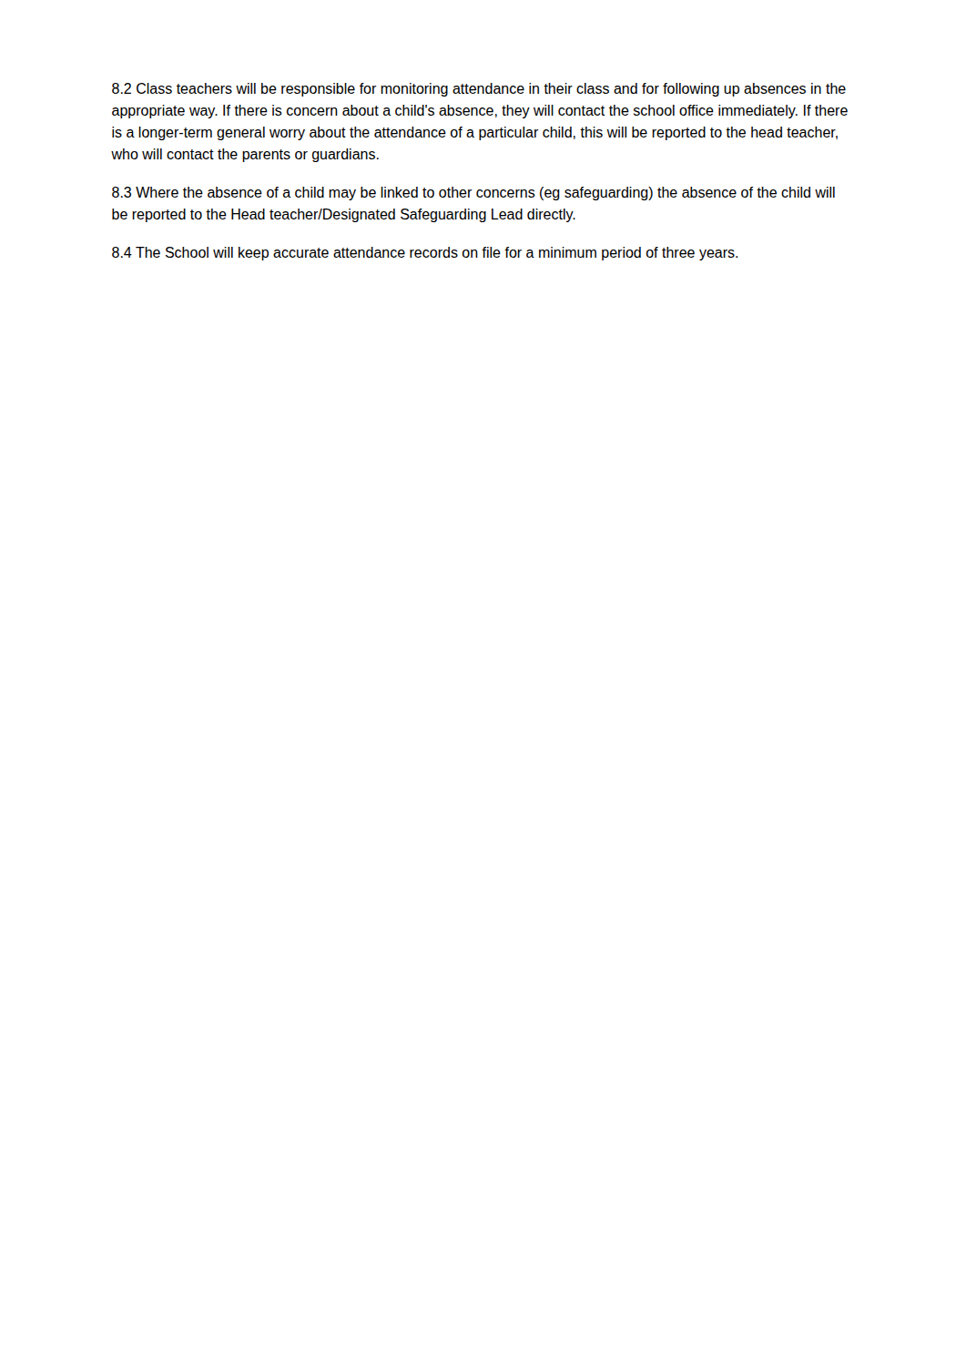8.2 Class teachers will be responsible for monitoring attendance in their class and for following up absences in the appropriate way. If there is concern about a child's absence, they will contact the school office immediately. If there is a longer-term general worry about the attendance of a particular child, this will be reported to the head teacher, who will contact the parents or guardians.
8.3 Where the absence of a child may be linked to other concerns (eg safeguarding) the absence of the child will be reported to the Head teacher/Designated Safeguarding Lead directly.
8.4 The School will keep accurate attendance records on file for a minimum period of three years.